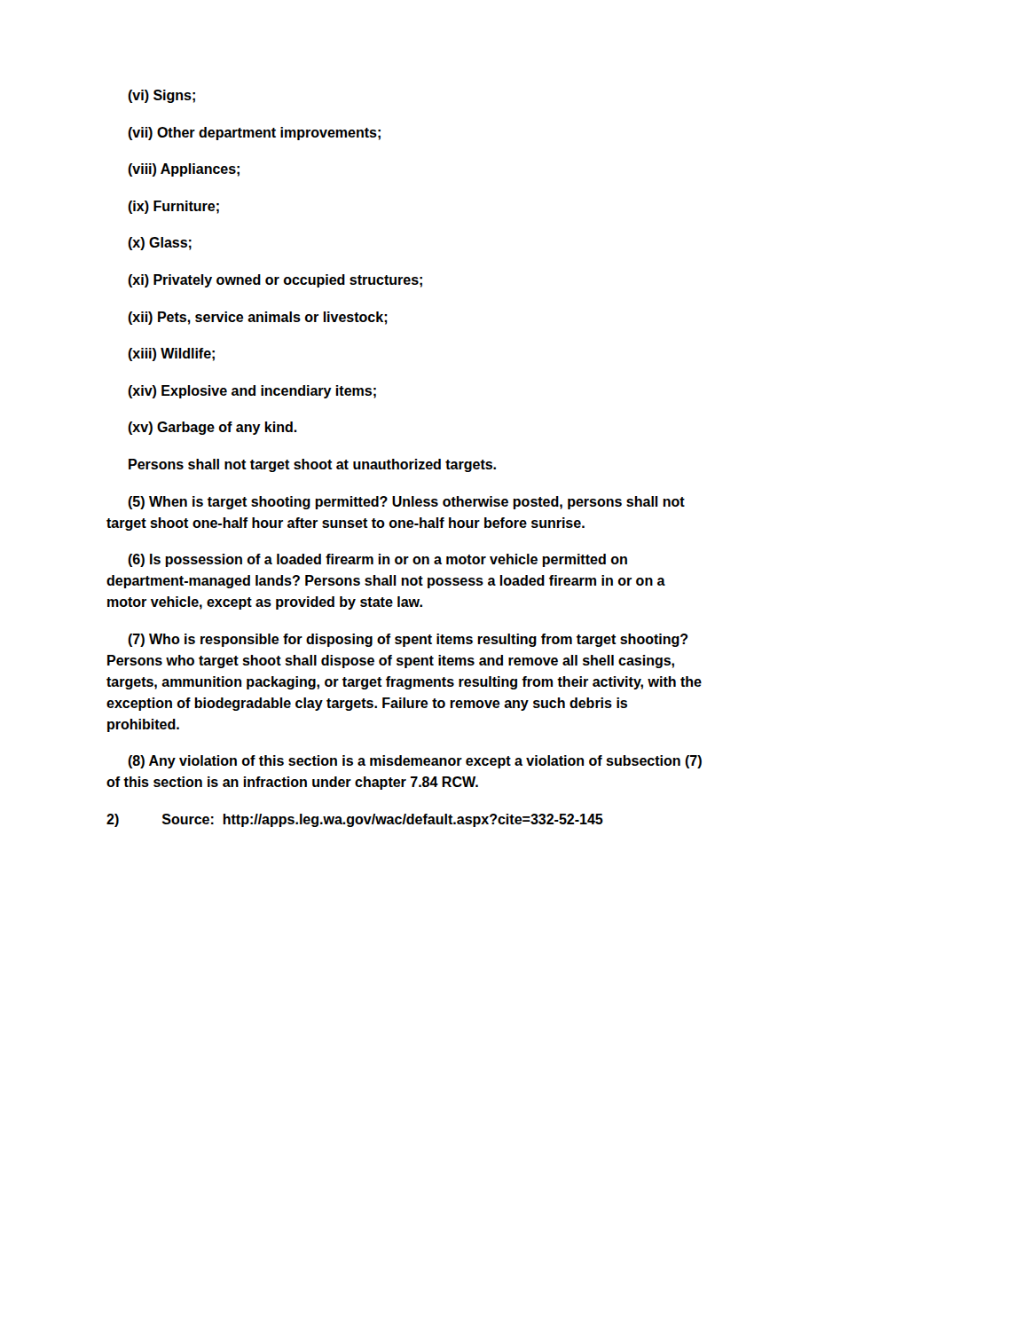(vi) Signs;
(vii) Other department improvements;
(viii) Appliances;
(ix) Furniture;
(x) Glass;
(xi) Privately owned or occupied structures;
(xii) Pets, service animals or livestock;
(xiii) Wildlife;
(xiv) Explosive and incendiary items;
(xv) Garbage of any kind.
Persons shall not target shoot at unauthorized targets.
(5) When is target shooting permitted? Unless otherwise posted, persons shall not target shoot one-half hour after sunset to one-half hour before sunrise.
(6) Is possession of a loaded firearm in or on a motor vehicle permitted on department-managed lands? Persons shall not possess a loaded firearm in or on a motor vehicle, except as provided by state law.
(7) Who is responsible for disposing of spent items resulting from target shooting? Persons who target shoot shall dispose of spent items and remove all shell casings, targets, ammunition packaging, or target fragments resulting from their activity, with the exception of biodegradable clay targets. Failure to remove any such debris is prohibited.
(8) Any violation of this section is a misdemeanor except a violation of subsection (7) of this section is an infraction under chapter 7.84 RCW.
2) Source: http://apps.leg.wa.gov/wac/default.aspx?cite=332-52-145